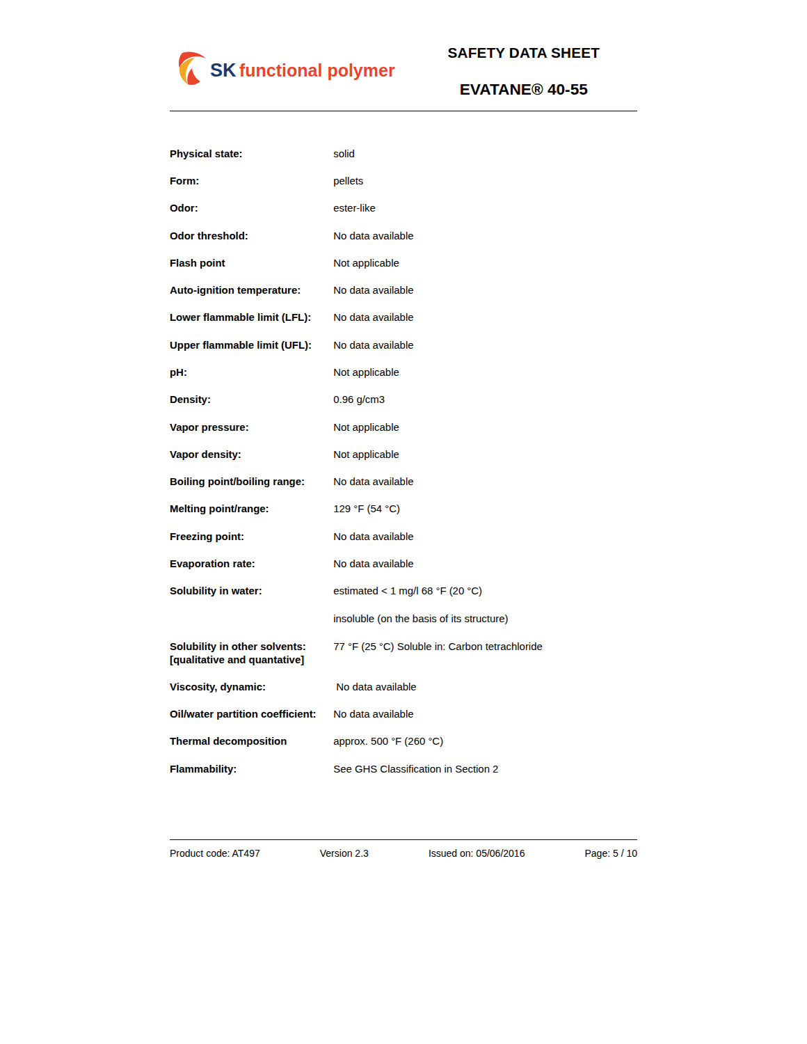SK functional polymer
SAFETY DATA SHEET
EVATANE® 40-55
| Physical state: | solid |
| Form: | pellets |
| Odor: | ester-like |
| Odor threshold: | No data available |
| Flash point | Not applicable |
| Auto-ignition temperature: | No data available |
| Lower flammable limit (LFL): | No data available |
| Upper flammable limit (UFL): | No data available |
| pH: | Not applicable |
| Density: | 0.96 g/cm3 |
| Vapor pressure: | Not applicable |
| Vapor density: | Not applicable |
| Boiling point/boiling range: | No data available |
| Melting point/range: | 129 °F (54 °C) |
| Freezing point: | No data available |
| Evaporation rate: | No data available |
| Solubility in water: | estimated < 1 mg/l 68 °F (20 °C) insoluble (on the basis of its structure) |
| Solubility in other solvents: [qualitative and quantative] | 77 °F (25 °C) Soluble in: Carbon tetrachloride |
| Viscosity, dynamic: | No data available |
| Oil/water partition coefficient: | No data available |
| Thermal decomposition | approx. 500 °F (260 °C) |
| Flammability: | See GHS Classification in Section 2 |
Product code: AT497 Version 2.3 Issued on: 05/06/2016 Page: 5 / 10